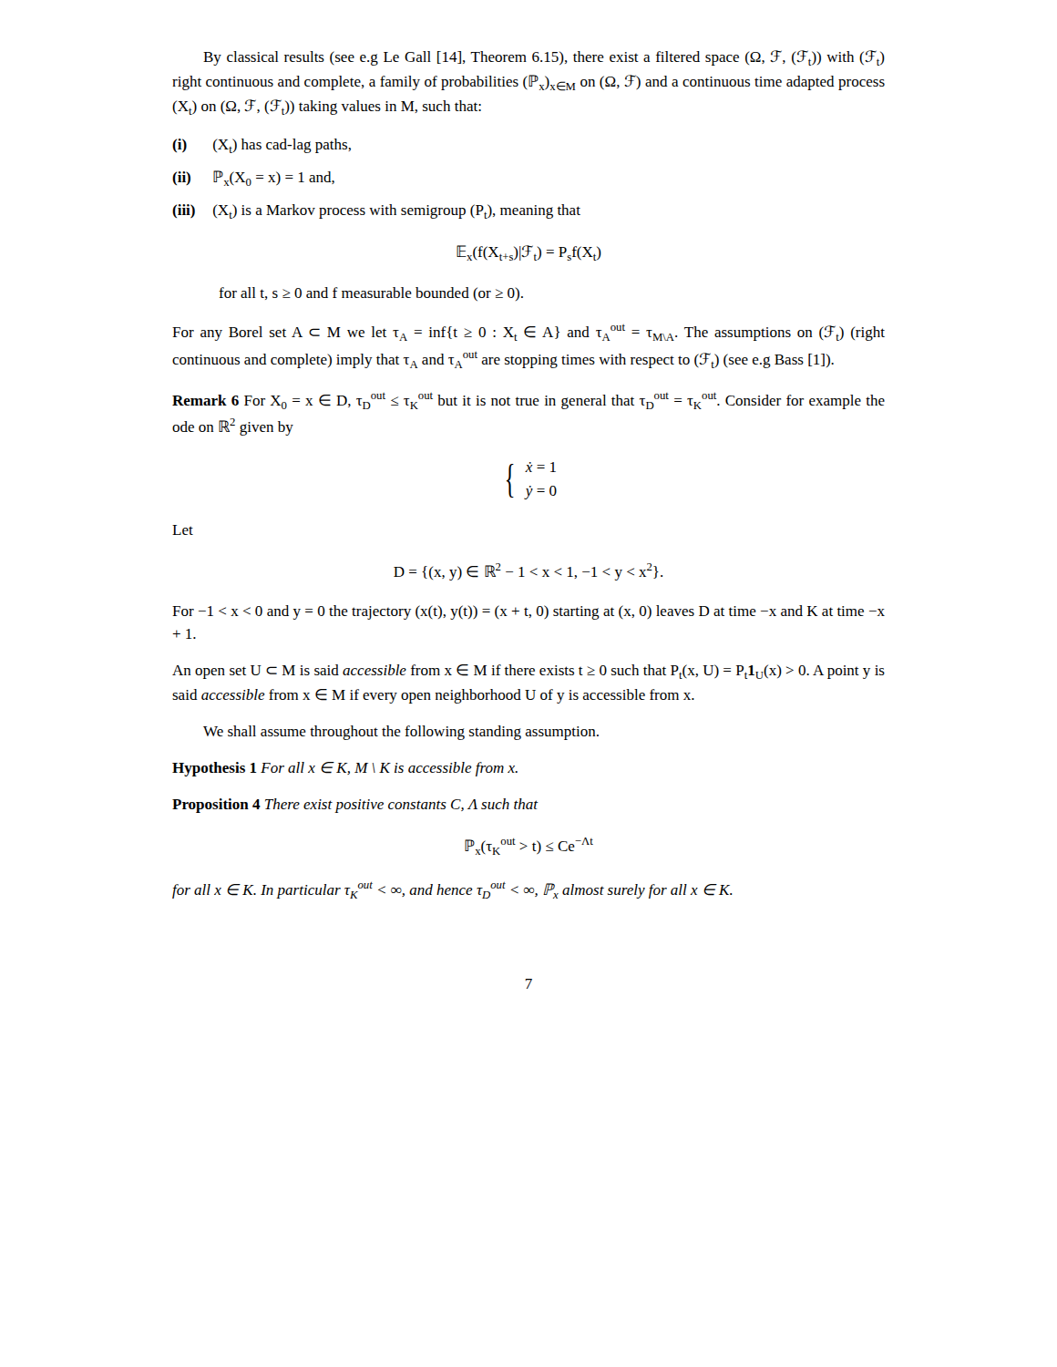By classical results (see e.g Le Gall [14], Theorem 6.15), there exist a filtered space (Ω, ℱ, (ℱt)) with (ℱt) right continuous and complete, a family of probabilities (ℙx)x∈M on (Ω, ℱ) and a continuous time adapted process (Xt) on (Ω, ℱ, (ℱt)) taking values in M, such that:
(i) (Xt) has cad-lag paths,
(ii) ℙx(X0 = x) = 1 and,
(iii) (Xt) is a Markov process with semigroup (Pt), meaning that
𝔼x(f(Xt+s)|ℱt) = Psf(Xt)
for all t, s ≥ 0 and f measurable bounded (or ≥ 0).
For any Borel set A ⊂ M we let τA = inf{t ≥ 0 : Xt ∈ A} and τAout = τM\A. The assumptions on (ℱt) (right continuous and complete) imply that τA and τAout are stopping times with respect to (ℱt) (see e.g Bass [1]).
Remark 6 For X0 = x ∈ D, τDout ≤ τKout but it is not true in general that τDout = τKout. Consider for example the ode on ℝ2 given by
{
ẋ = 1
ẏ = 0
Let
D = {(x, y) ∈ ℝ2 − 1 < x < 1, −1 < y < x2}.
For −1 < x < 0 and y = 0 the trajectory (x(t), y(t)) = (x + t, 0) starting at (x, 0) leaves D at time −x and K at time −x + 1.
An open set U ⊂ M is said accessible from x ∈ M if there exists t ≥ 0 such that Pt(x, U) = Pt 1 U(x) > 0. A point y is said accessible from x ∈ M if every open neighborhood U of y is accessible from x.
We shall assume throughout the following standing assumption.
Hypothesis 1 For all x ∈ K, M \ K is accessible from x.
Proposition 4 There exist positive constants C, Λ such that
ℙx(τKout > t) ≤ Ce−Λt
for all x ∈ K. In particular τKout < ∞, and hence τDout < ∞, ℙx almost surely for all x ∈ K.
7